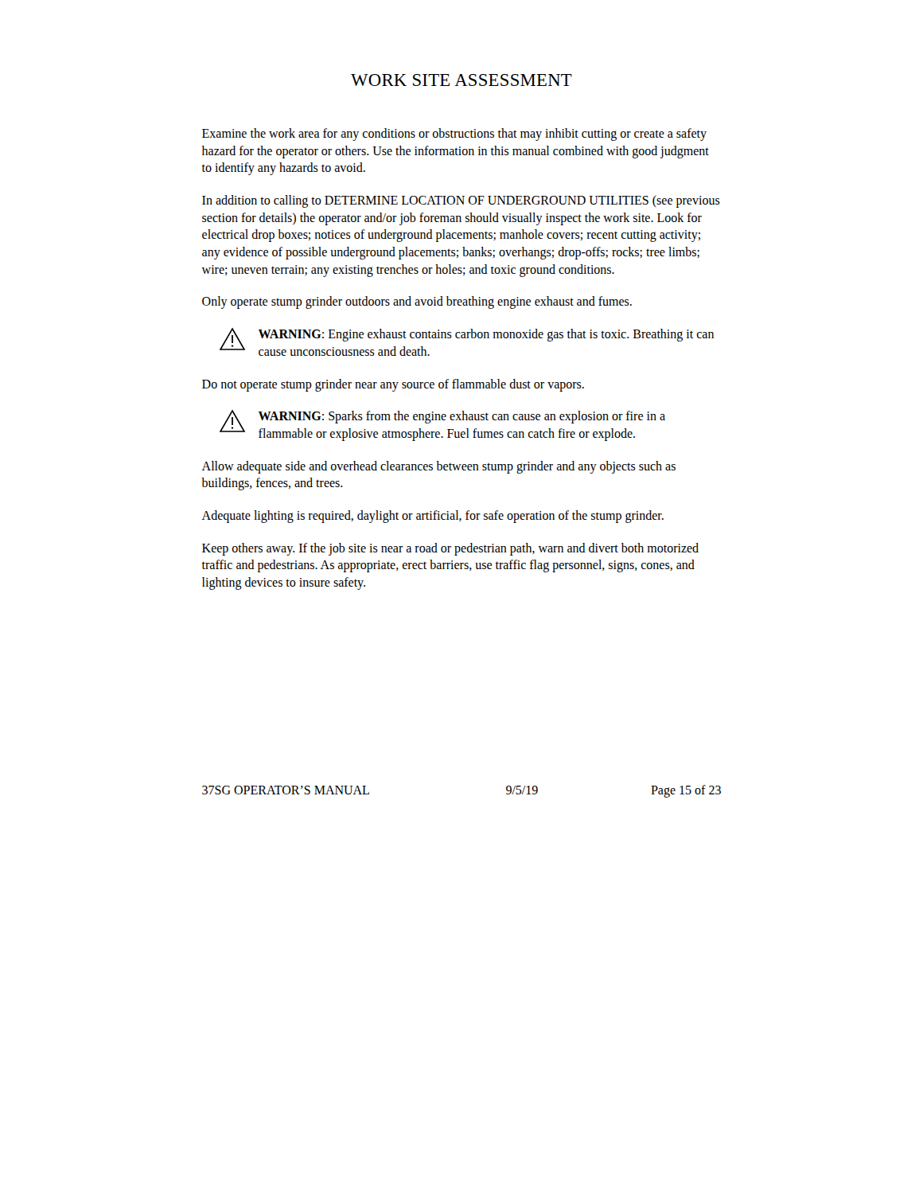WORK SITE ASSESSMENT
Examine the work area for any conditions or obstructions that may inhibit cutting or create a safety hazard for the operator or others. Use the information in this manual combined with good judgment to identify any hazards to avoid.
In addition to calling to DETERMINE LOCATION OF UNDERGROUND UTILITIES (see previous section for details) the operator and/or job foreman should visually inspect the work site. Look for electrical drop boxes; notices of underground placements; manhole covers; recent cutting activity; any evidence of possible underground placements; banks; overhangs; drop-offs; rocks; tree limbs; wire; uneven terrain; any existing trenches or holes; and toxic ground conditions.
Only operate stump grinder outdoors and avoid breathing engine exhaust and fumes.
WARNING: Engine exhaust contains carbon monoxide gas that is toxic. Breathing it can cause unconsciousness and death.
Do not operate stump grinder near any source of flammable dust or vapors.
WARNING: Sparks from the engine exhaust can cause an explosion or fire in a flammable or explosive atmosphere. Fuel fumes can catch fire or explode.
Allow adequate side and overhead clearances between stump grinder and any objects such as buildings, fences, and trees.
Adequate lighting is required, daylight or artificial, for safe operation of the stump grinder.
Keep others away. If the job site is near a road or pedestrian path, warn and divert both motorized traffic and pedestrians. As appropriate, erect barriers, use traffic flag personnel, signs, cones, and lighting devices to insure safety.
37SG OPERATOR’S MANUAL
9/5/19
Page 15 of 23